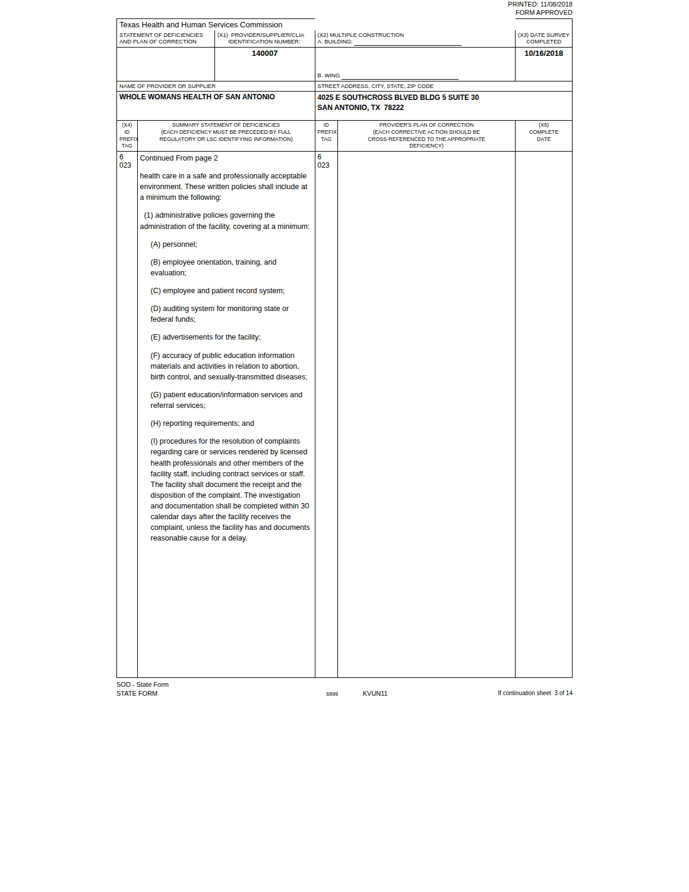PRINTED: 11/08/2018
FORM APPROVED
| Texas Health and Human Services Commission | | |
| STATEMENT OF DEFICIENCIES AND PLAN OF CORRECTION | (X1) PROVIDER/SUPPLIER/CLIA IDENTIFICATION NUMBER: | (X2) MULTIPLE CONSTRUCTION A. BUILDING: | (X3) DATE SURVEY COMPLETED |
| | 140007 | B. WING | 10/16/2018 |
| NAME OF PROVIDER OR SUPPLIER | STREET ADDRESS, CITY, STATE, ZIP CODE |
| WHOLE WOMANS HEALTH OF SAN ANTONIO | 4025 E SOUTHCROSS BLVED BLDG 5 SUITE 30 SAN ANTONIO, TX 78222 |
| (X4) ID PREFIX TAG | SUMMARY STATEMENT OF DEFICIENCIES (EACH DEFICIENCY MUST BE PRECEDED BY FULL REGULATORY OR LSC IDENTIFYING INFORMATION) | ID PREFIX TAG | PROVIDER'S PLAN OF CORRECTION (EACH CORRECTIVE ACTION SHOULD BE CROSS-REFERENCED TO THE APPROPRIATE DEFICIENCY) | (X5) COMPLETE DATE |
| 6 023 | Continued From page 2 health care in a safe and professionally acceptable environment. These written policies shall include at a minimum the following: (1) administrative policies governing the administration of the facility, covering at a minimum: (A) personnel; (B) employee orientation, training, and evaluation; (C) employee and patient record system; (D) auditing system for monitoring state or federal funds; (E) advertisements for the facility; (F) accuracy of public education information materials and activities in relation to abortion, birth control, and sexually-transmitted diseases; (G) patient education/information services and referral services; (H) reporting requirements; and (I) procedures for the resolution of complaints regarding care or services rendered by licensed health professionals and other members of the facility staff, including contract services or staff. The facility shall document the receipt and the disposition of the complaint. The investigation and documentation shall be completed within 30 calendar days after the facility receives the complaint, unless the facility has and documents reasonable cause for a delay. | 6 023 | | |
SOD - State Form
STATE FORM
6899
KVUN11
If continuation sheet 3 of 14